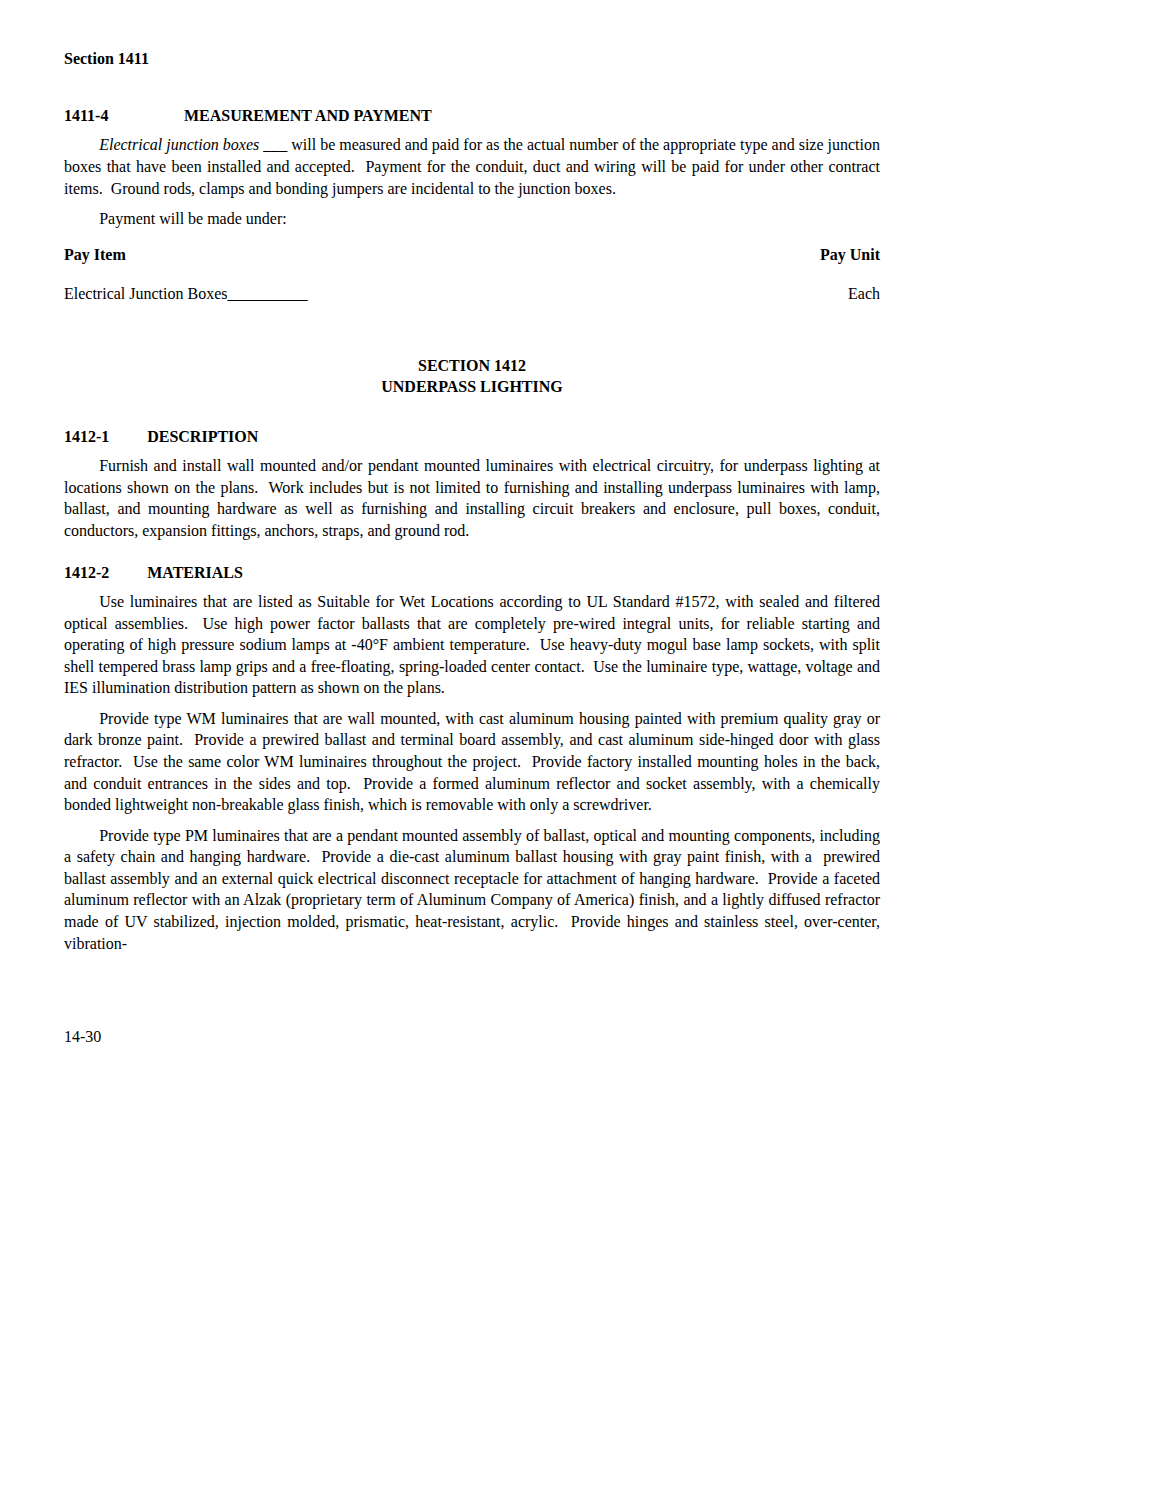Section 1411
1411-4 MEASUREMENT AND PAYMENT
Electrical junction boxes ___ will be measured and paid for as the actual number of the appropriate type and size junction boxes that have been installed and accepted. Payment for the conduit, duct and wiring will be paid for under other contract items. Ground rods, clamps and bonding jumpers are incidental to the junction boxes.
Payment will be made under:
| Pay Item | Pay Unit |
| --- | --- |
| Electrical Junction Boxes __________ | Each |
SECTION 1412
UNDERPASS LIGHTING
1412-1 DESCRIPTION
Furnish and install wall mounted and/or pendant mounted luminaires with electrical circuitry, for underpass lighting at locations shown on the plans. Work includes but is not limited to furnishing and installing underpass luminaires with lamp, ballast, and mounting hardware as well as furnishing and installing circuit breakers and enclosure, pull boxes, conduit, conductors, expansion fittings, anchors, straps, and ground rod.
1412-2 MATERIALS
Use luminaires that are listed as Suitable for Wet Locations according to UL Standard #1572, with sealed and filtered optical assemblies. Use high power factor ballasts that are completely pre-wired integral units, for reliable starting and operating of high pressure sodium lamps at -40°F ambient temperature. Use heavy-duty mogul base lamp sockets, with split shell tempered brass lamp grips and a free-floating, spring-loaded center contact. Use the luminaire type, wattage, voltage and IES illumination distribution pattern as shown on the plans.
Provide type WM luminaires that are wall mounted, with cast aluminum housing painted with premium quality gray or dark bronze paint. Provide a prewired ballast and terminal board assembly, and cast aluminum side-hinged door with glass refractor. Use the same color WM luminaires throughout the project. Provide factory installed mounting holes in the back, and conduit entrances in the sides and top. Provide a formed aluminum reflector and socket assembly, with a chemically bonded lightweight non-breakable glass finish, which is removable with only a screwdriver.
Provide type PM luminaires that are a pendant mounted assembly of ballast, optical and mounting components, including a safety chain and hanging hardware. Provide a die-cast aluminum ballast housing with gray paint finish, with a prewired ballast assembly and an external quick electrical disconnect receptacle for attachment of hanging hardware. Provide a faceted aluminum reflector with an Alzak (proprietary term of Aluminum Company of America) finish, and a lightly diffused refractor made of UV stabilized, injection molded, prismatic, heat-resistant, acrylic. Provide hinges and stainless steel, over-center, vibration-
14-30